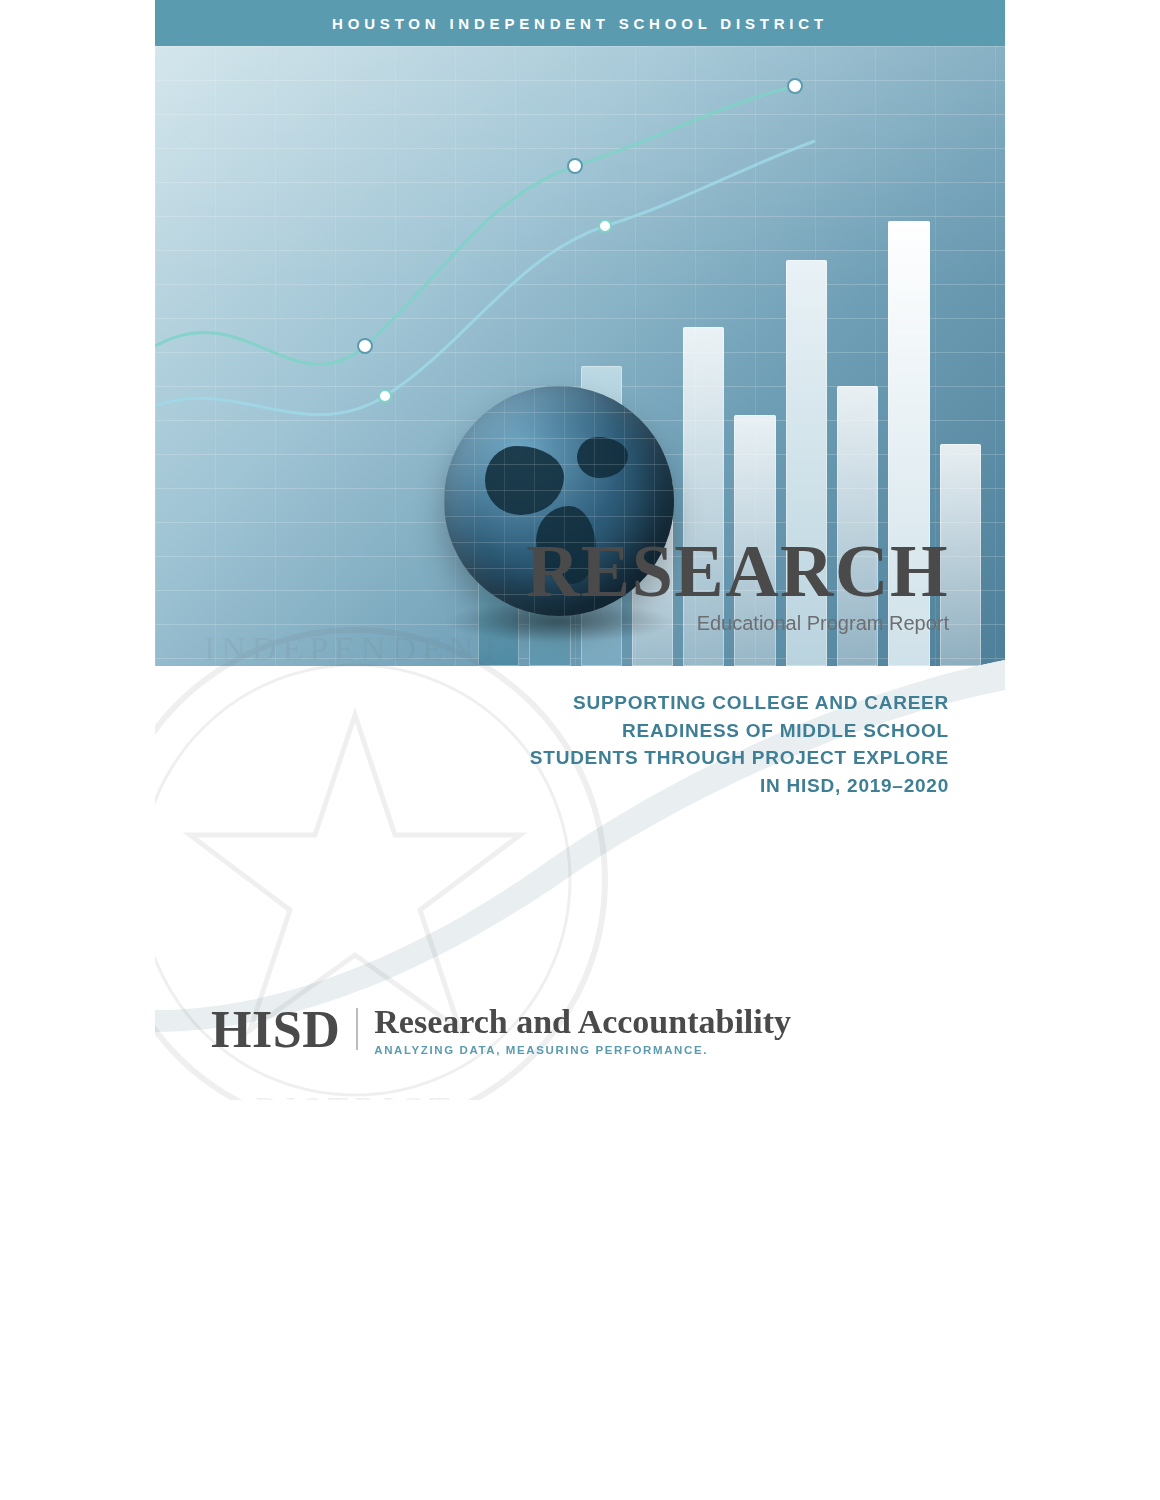Houston Independent School District
INDEPENDENT DISTRICT
RESEARCH
Educational Program Report
Supporting College and Career Readiness of Middle School Students through Project Explore in HISD, 2019–2020
HISD
Research and Accountability
Analyzing Data, Measuring Performance.